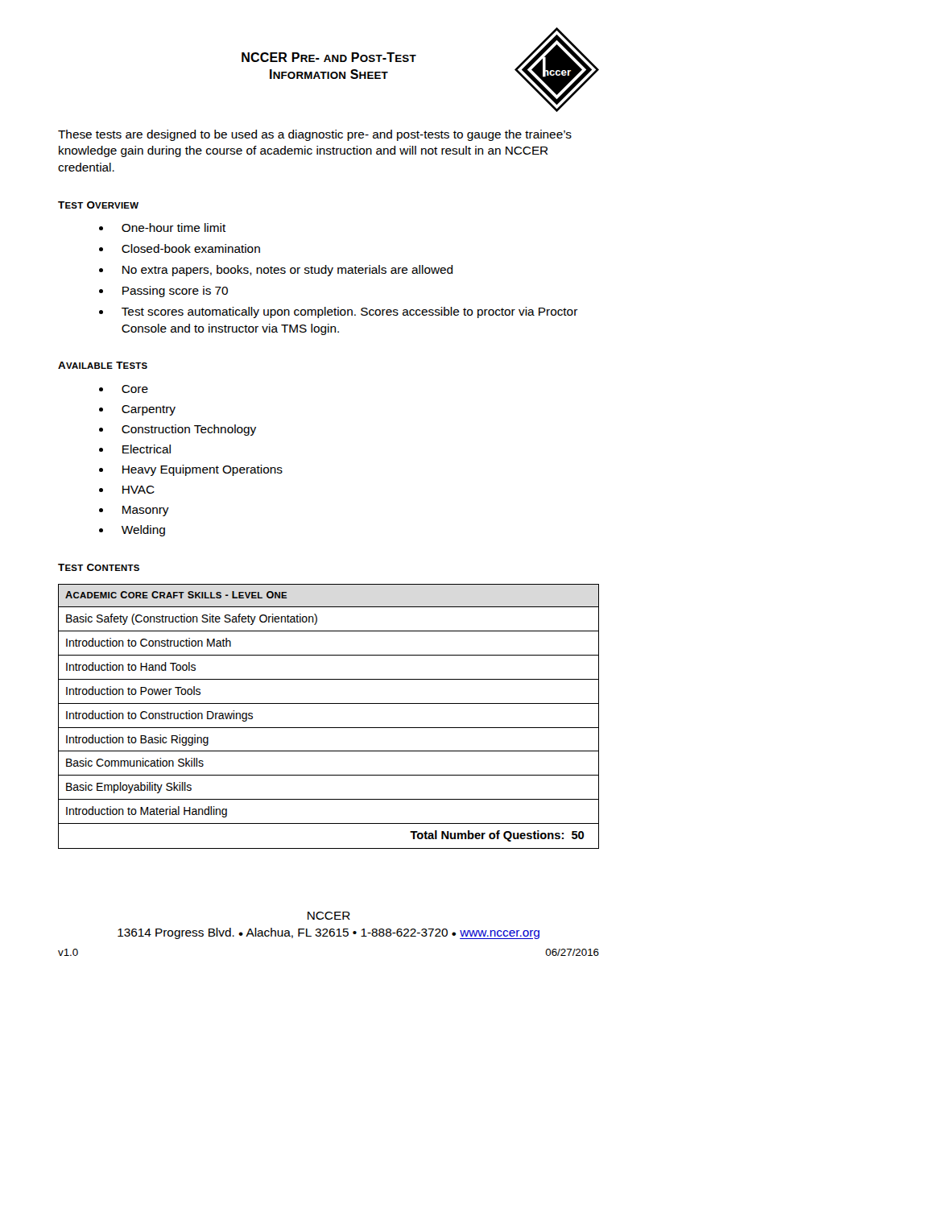nccer
NCCER PRE- AND POST-TEST
INFORMATION SHEET
These tests are designed to be used as a diagnostic pre- and post-tests to gauge the trainee’s knowledge gain during the course of academic instruction and will not result in an NCCER credential.
TEST OVERVIEW
One-hour time limit
Closed-book examination
No extra papers, books, notes or study materials are allowed
Passing score is 70
Test scores automatically upon completion. Scores accessible to proctor via Proctor Console and to instructor via TMS login.
AVAILABLE TESTS
Core
Carpentry
Construction Technology
Electrical
Heavy Equipment Operations
HVAC
Masonry
Welding
TEST CONTENTS
| A CADEMIC C ORE C RAFT S KILLS - L EVEL O NE |
| Basic Safety (Construction Site Safety Orientation) |
| Introduction to Construction Math |
| Introduction to Hand Tools |
| Introduction to Power Tools |
| Introduction to Construction Drawings |
| Introduction to Basic Rigging |
| Basic Communication Skills |
| Basic Employability Skills |
| Introduction to Material Handling |
| Total Number of Questions: 50 |
NCCER
13614 Progress Blvd. • Alachua, FL 32615 • 1-888-622-3720 • www.nccer.org
v1.0 06/27/2016